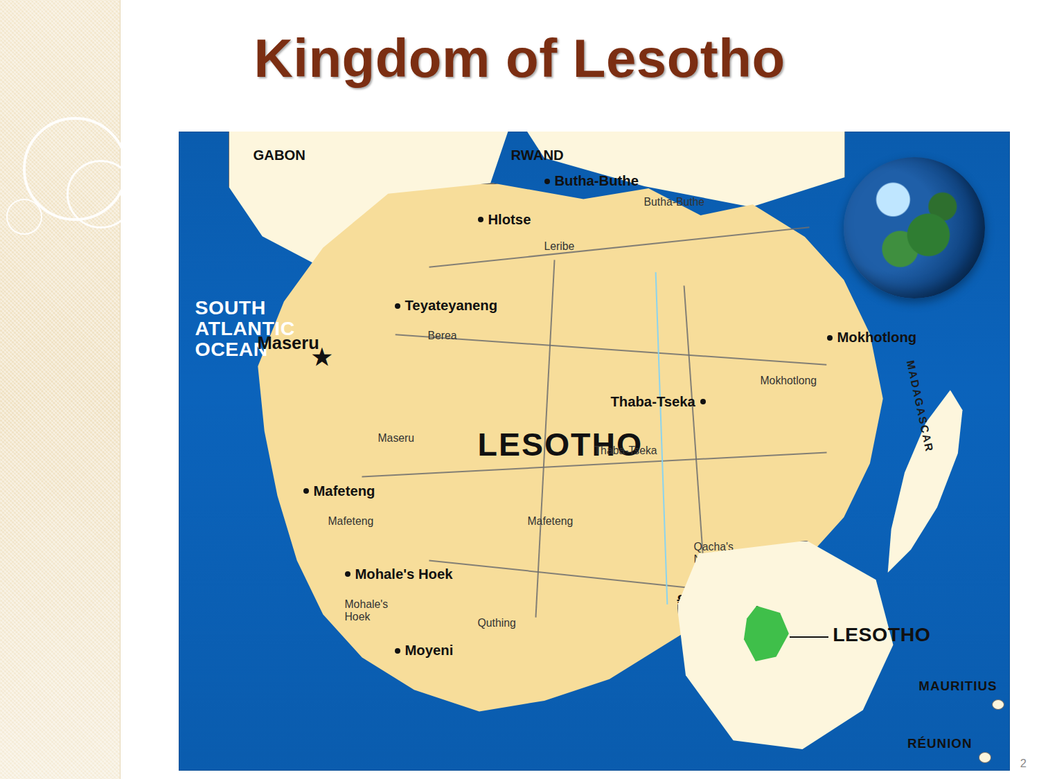Kingdom of Lesotho
SOUTH
ATLANTIC
OCEAN
GABON RWAND LESOTHO Butha-Buthe Hlotse Teyateyaneng Mokhotlong Thaba-Tseka Mafeteng Mohale's Hoek Moyeni Qacha's Nek Maseru ★ Butha-Buthe Leribe Berea Maseru Mokhotlong Thaba-Tseka Mafeteng Mafeteng Mohale's
Hoek Quthing Qacha's
Nek SWAZILAND
MADAGASCAR
LESOTHO
MAURITIUS
RÉUNION
2